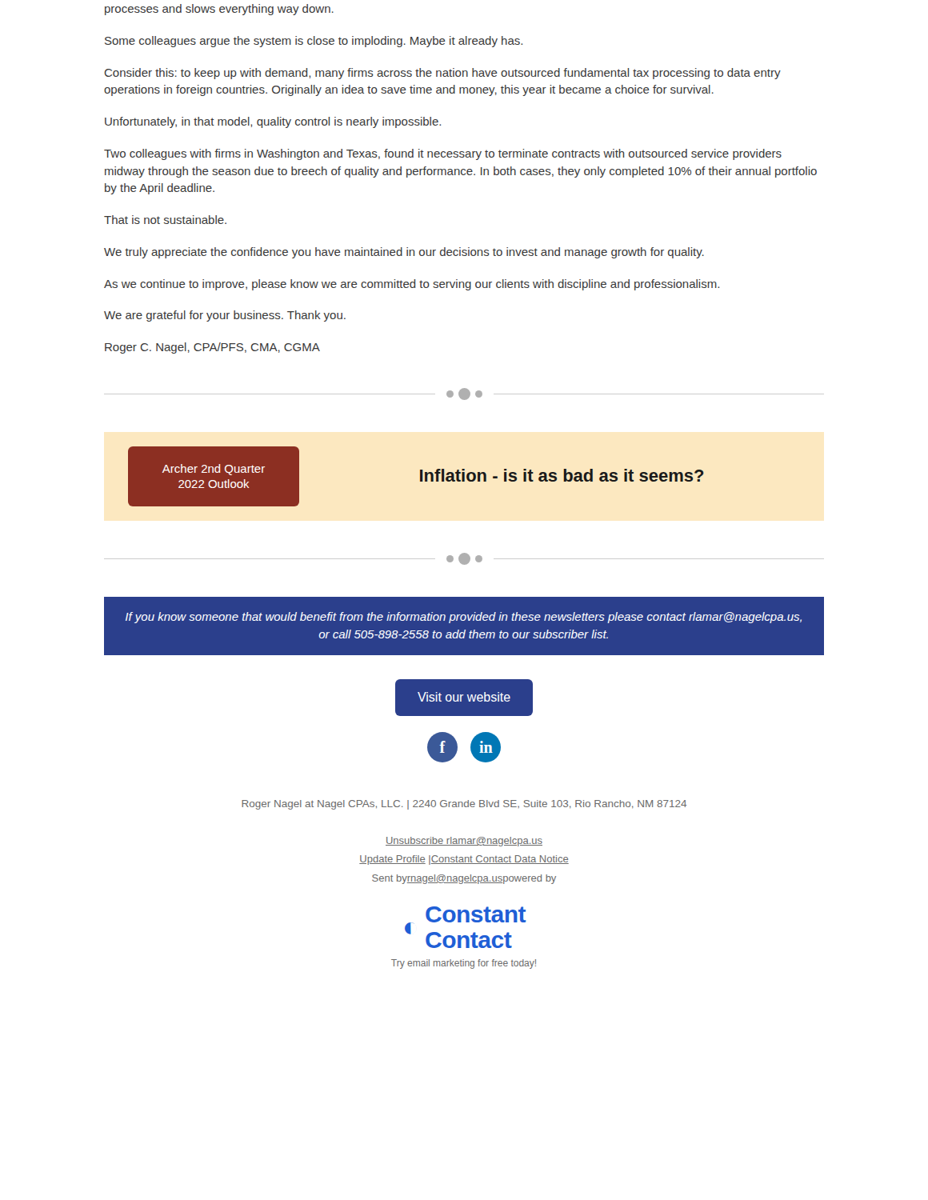processes and slows everything way down.
Some colleagues argue the system is close to imploding. Maybe it already has.
Consider this: to keep up with demand, many firms across the nation have outsourced fundamental tax processing to data entry operations in foreign countries. Originally an idea to save time and money, this year it became a choice for survival.
Unfortunately, in that model, quality control is nearly impossible.
Two colleagues with firms in Washington and Texas, found it necessary to terminate contracts with outsourced service providers midway through the season due to breech of quality and performance. In both cases, they only completed 10% of their annual portfolio by the April deadline.
That is not sustainable.
We truly appreciate the confidence you have maintained in our decisions to invest and manage growth for quality.
As we continue to improve, please know we are committed to serving our clients with discipline and professionalism.
We are grateful for your business. Thank you.
Roger C. Nagel, CPA/PFS, CMA, CGMA
Archer 2nd Quarter
2022 Outlook
Inflation - is it as bad as it seems?
If you know someone that would benefit from the information provided in these newsletters please contact rlamar@nagelcpa.us, or call 505-898-2558 to add them to our subscriber list.
Visit our website
f in
Roger Nagel at Nagel CPAs, LLC. | 2240 Grande Blvd SE, Suite 103, Rio Rancho, NM 87124
Unsubscribe rlamar@nagelcpa.us
Update Profile |Constant Contact Data Notice
Sent byrnagel@nagelcpa.uspowered by
◐Constant
Contact
Try email marketing for free today!